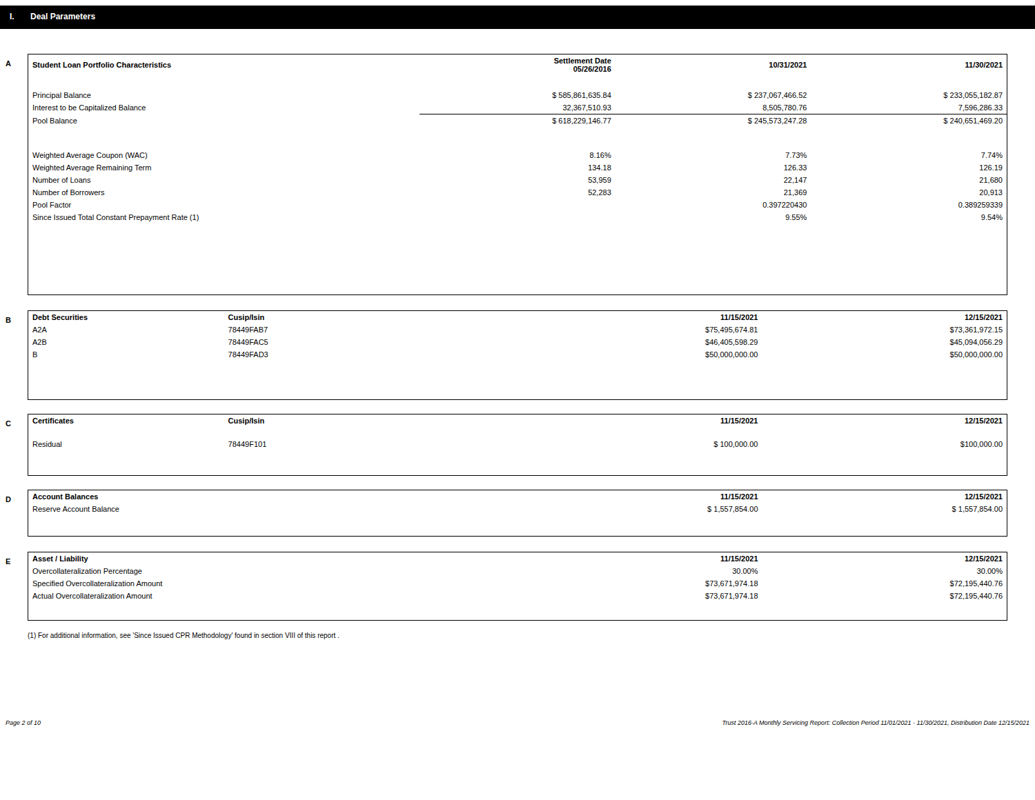I. Deal Parameters
A
| Student Loan Portfolio Characteristics | Settlement Date 05/26/2016 | 10/31/2021 | 11/30/2021 |
| Principal Balance | $ 585,861,635.84 | $ 237,067,466.52 | $ 233,055,182.87 |
| Interest to be Capitalized Balance | 32,367,510.93 | 8,505,780.76 | 7,596,286.33 |
| Pool Balance | $ 618,229,146.77 | $ 245,573,247.28 | $ 240,651,469.20 |
| Weighted Average Coupon (WAC) | 8.16% | 7.73% | 7.74% |
| Weighted Average Remaining Term | 134.18 | 126.33 | 126.19 |
| Number of Loans | 53,959 | 22,147 | 21,680 |
| Number of Borrowers | 52,283 | 21,369 | 20,913 |
| Pool Factor | | 0.397220430 | 0.389259339 |
| Since Issued Total Constant Prepayment Rate (1) | | 9.55% | 9.54% |
B
| Debt Securities | Cusip/Isin | 11/15/2021 | 12/15/2021 |
| A2A | 78449FAB7 | $75,495,674.81 | $73,361,972.15 |
| A2B | 78449FAC5 | $46,405,598.29 | $45,094,056.29 |
| B | 78449FAD3 | $50,000,000.00 | $50,000,000.00 |
C
| Certificates | Cusip/Isin | 11/15/2021 | 12/15/2021 |
| Residual | 78449F101 | $ 100,000.00 | $100,000.00 |
D
| Account Balances | 11/15/2021 | 12/15/2021 |
| Reserve Account Balance | $ 1,557,854.00 | $ 1,557,854.00 |
E
| Asset / Liability | 11/15/2021 | 12/15/2021 |
| Overcollateralization Percentage | 30.00% | 30.00% |
| Specified Overcollateralization Amount | $73,671,974.18 | $72,195,440.76 |
| Actual Overcollateralization Amount | $73,671,974.18 | $72,195,440.76 |
(1) For additional information, see 'Since Issued CPR Methodology' found in section VIII of this report .
Page 2 of 10
Trust 2016-A Monthly Servicing Report: Collection Period 11/01/2021 - 11/30/2021, Distribution Date 12/15/2021